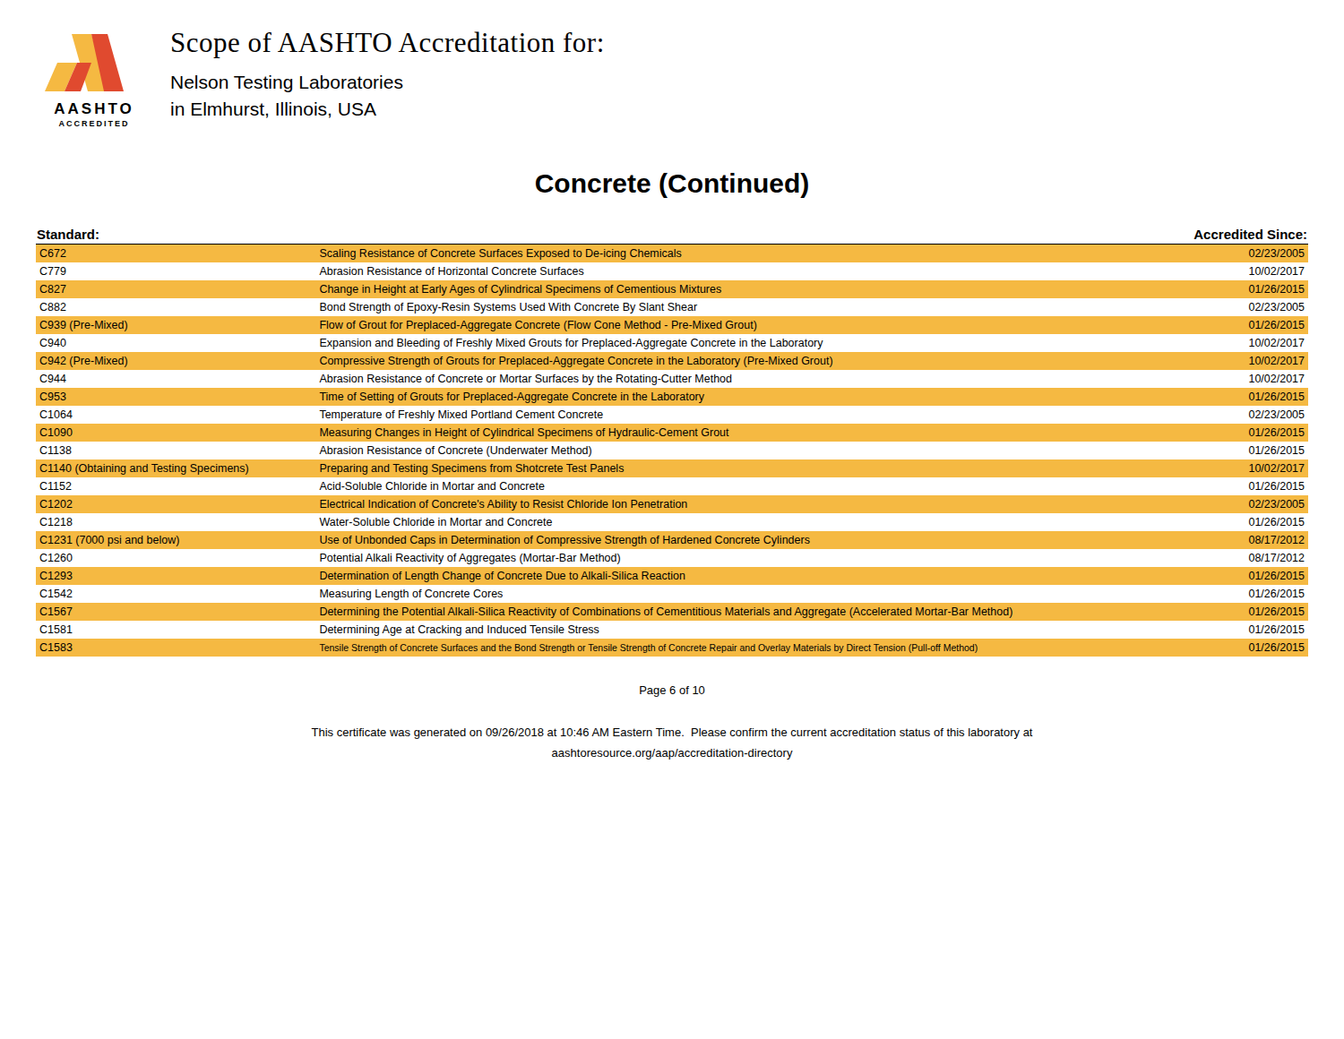AASHTO
ACCREDITED
Scope of AASHTO Accreditation for:
Nelson Testing Laboratories
in Elmhurst, Illinois, USA
Concrete (Continued)
| Standard: | | Accredited Since: |
| --- | --- | --- |
| C672 | Scaling Resistance of Concrete Surfaces Exposed to De-icing Chemicals | 02/23/2005 |
| C779 | Abrasion Resistance of Horizontal Concrete Surfaces | 10/02/2017 |
| C827 | Change in Height at Early Ages of Cylindrical Specimens of Cementious Mixtures | 01/26/2015 |
| C882 | Bond Strength of Epoxy-Resin Systems Used With Concrete By Slant Shear | 02/23/2005 |
| C939 (Pre-Mixed) | Flow of Grout for Preplaced-Aggregate Concrete (Flow Cone Method - Pre-Mixed Grout) | 01/26/2015 |
| C940 | Expansion and Bleeding of Freshly Mixed Grouts for Preplaced-Aggregate Concrete in the Laboratory | 10/02/2017 |
| C942 (Pre-Mixed) | Compressive Strength of Grouts for Preplaced-Aggregate Concrete in the Laboratory (Pre-Mixed Grout) | 10/02/2017 |
| C944 | Abrasion Resistance of Concrete or Mortar Surfaces by the Rotating-Cutter Method | 10/02/2017 |
| C953 | Time of Setting of Grouts for Preplaced-Aggregate Concrete in the Laboratory | 01/26/2015 |
| C1064 | Temperature of Freshly Mixed Portland Cement Concrete | 02/23/2005 |
| C1090 | Measuring Changes in Height of Cylindrical Specimens of Hydraulic-Cement Grout | 01/26/2015 |
| C1138 | Abrasion Resistance of Concrete (Underwater Method) | 01/26/2015 |
| C1140 (Obtaining and Testing Specimens) | Preparing and Testing Specimens from Shotcrete Test Panels | 10/02/2017 |
| C1152 | Acid-Soluble Chloride in Mortar and Concrete | 01/26/2015 |
| C1202 | Electrical Indication of Concrete's Ability to Resist Chloride Ion Penetration | 02/23/2005 |
| C1218 | Water-Soluble Chloride in Mortar and Concrete | 01/26/2015 |
| C1231 (7000 psi and below) | Use of Unbonded Caps in Determination of Compressive Strength of Hardened Concrete Cylinders | 08/17/2012 |
| C1260 | Potential Alkali Reactivity of Aggregates (Mortar-Bar Method) | 08/17/2012 |
| C1293 | Determination of Length Change of Concrete Due to Alkali-Silica Reaction | 01/26/2015 |
| C1542 | Measuring Length of Concrete Cores | 01/26/2015 |
| C1567 | Determining the Potential Alkali-Silica Reactivity of Combinations of Cementitious Materials and Aggregate (Accelerated Mortar-Bar Method) | 01/26/2015 |
| C1581 | Determining Age at Cracking and Induced Tensile Stress | 01/26/2015 |
| C1583 | Tensile Strength of Concrete Surfaces and the Bond Strength or Tensile Strength of Concrete Repair and Overlay Materials by Direct Tension (Pull-off Method) | 01/26/2015 |
Page 6 of 10
This certificate was generated on 09/26/2018 at 10:46 AM Eastern Time. Please confirm the current accreditation status of this laboratory at
aashtoresource.org/aap/accreditation-directory